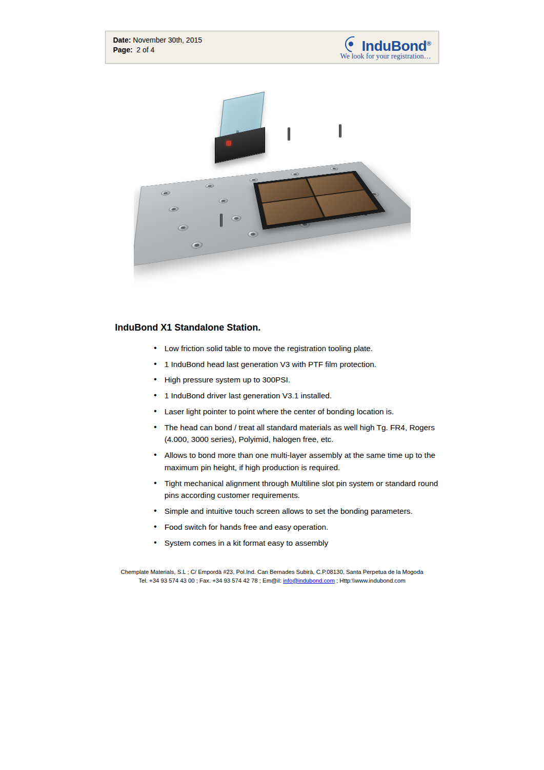Date: November 30th, 2015
Page: 2 of 4
InduBond®
We look for your registration…
InduBond X1 Standalone Station.
Low friction solid table to move the registration tooling plate.
1 InduBond head last generation V3 with PTF film protection.
High pressure system up to 300PSI.
1 InduBond driver last generation V3.1 installed.
Laser light pointer to point where the center of bonding location is.
The head can bond / treat all standard materials as well high Tg. FR4, Rogers (4.000, 3000 series), Polyimid, halogen free, etc.
Allows to bond more than one multi-layer assembly at the same time up to the maximum pin height, if high production is required.
Tight mechanical alignment through Multiline slot pin system or standard round pins according customer requirements.
Simple and intuitive touch screen allows to set the bonding parameters.
Food switch for hands free and easy operation.
System comes in a kit format easy to assembly
Chemplate Materials, S.L ; C/ Empordà #23, Pol.Ind. Can Bernades Subirà, C.P.08130, Santa Perpetua de la Mogoda
Tel. +34 93 574 43 00 ; Fax. +34 93 574 42 78 ; Em@il: info@indubond.com ; Http:\\www.indubond.com